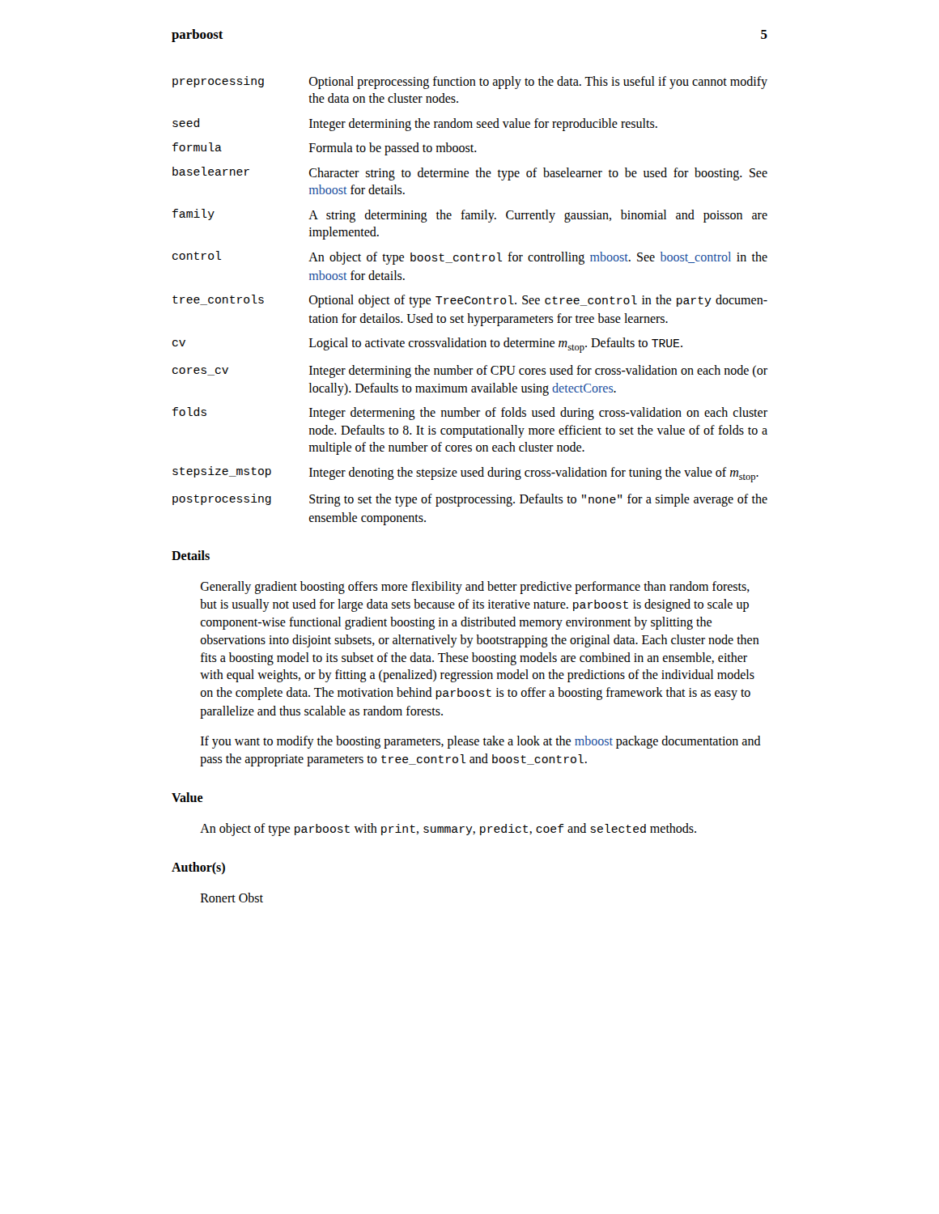parboost 5
preprocessing
Optional preprocessing function to apply to the data. This is useful if you cannot modify the data on the cluster nodes.
seed
Integer determining the random seed value for reproducible results.
formula
Formula to be passed to mboost.
baselearner
Character string to determine the type of baselearner to be used for boosting. See mboost for details.
family
A string determining the family. Currently gaussian, binomial and poisson are implemented.
control
An object of type boost_control for controlling mboost. See boost_control in the mboost for details.
tree_controls
Optional object of type TreeControl. See ctree_control in the party documentation for detailos. Used to set hyperparameters for tree base learners.
cv
Logical to activate crossvalidation to determine mstop. Defaults to TRUE.
cores_cv
Integer determining the number of CPU cores used for cross-validation on each node (or locally). Defaults to maximum available using detectCores.
folds
Integer determening the number of folds used during cross-validation on each cluster node. Defaults to 8. It is computationally more efficient to set the value of of folds to a multiple of the number of cores on each cluster node.
stepsize_mstop
Integer denoting the stepsize used during cross-validation for tuning the value of mstop.
postprocessing
String to set the type of postprocessing. Defaults to "none" for a simple average of the ensemble components.
Details
Generally gradient boosting offers more flexibility and better predictive performance than random forests, but is usually not used for large data sets because of its iterative nature. parboost is designed to scale up component-wise functional gradient boosting in a distributed memory environment by splitting the observations into disjoint subsets, or alternatively by bootstrapping the original data. Each cluster node then fits a boosting model to its subset of the data. These boosting models are combined in an ensemble, either with equal weights, or by fitting a (penalized) regression model on the predictions of the individual models on the complete data. The motivation behind parboost is to offer a boosting framework that is as easy to parallelize and thus scalable as random forests.
If you want to modify the boosting parameters, please take a look at the mboost package documentation and pass the appropriate parameters to tree_control and boost_control.
Value
An object of type parboost with print, summary, predict, coef and selected methods.
Author(s)
Ronert Obst